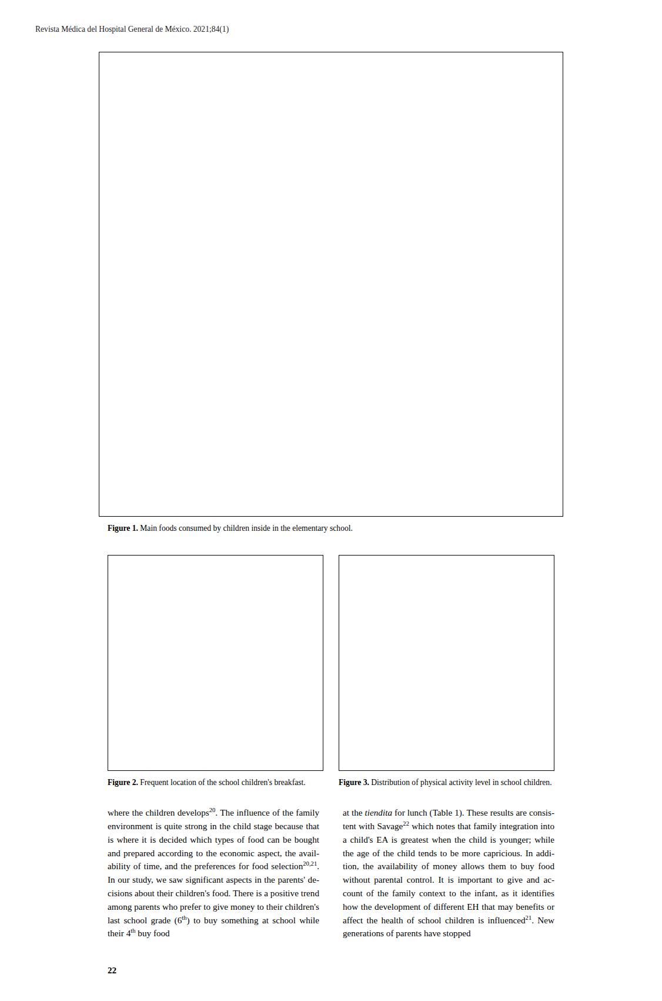Revista Médica del Hospital General de México. 2021;84(1)
Figure 1. Main foods consumed by children inside in the elementary school.
Figure 2. Frequent location of the school children's breakfast.
Figure 3. Distribution of physical activity level in school children.
where the children develops20. The influence of the family environment is quite strong in the child stage because that is where it is decided which types of food can be bought and prepared according to the economic aspect, the availability of time, and the preferences for food selection20,21. In our study, we saw significant aspects in the parents' decisions about their children's food. There is a positive trend among parents who prefer to give money to their children's last school grade (6th) to buy something at school while their 4th buy food
at the tiendita for lunch (Table 1). These results are consistent with Savage22 which notes that family integration into a child's EA is greatest when the child is younger; while the age of the child tends to be more capricious. In addition, the availability of money allows them to buy food without parental control. It is important to give and account of the family context to the infant, as it identifies how the development of different EH that may benefits or affect the health of school children is influenced21. New generations of parents have stopped
22